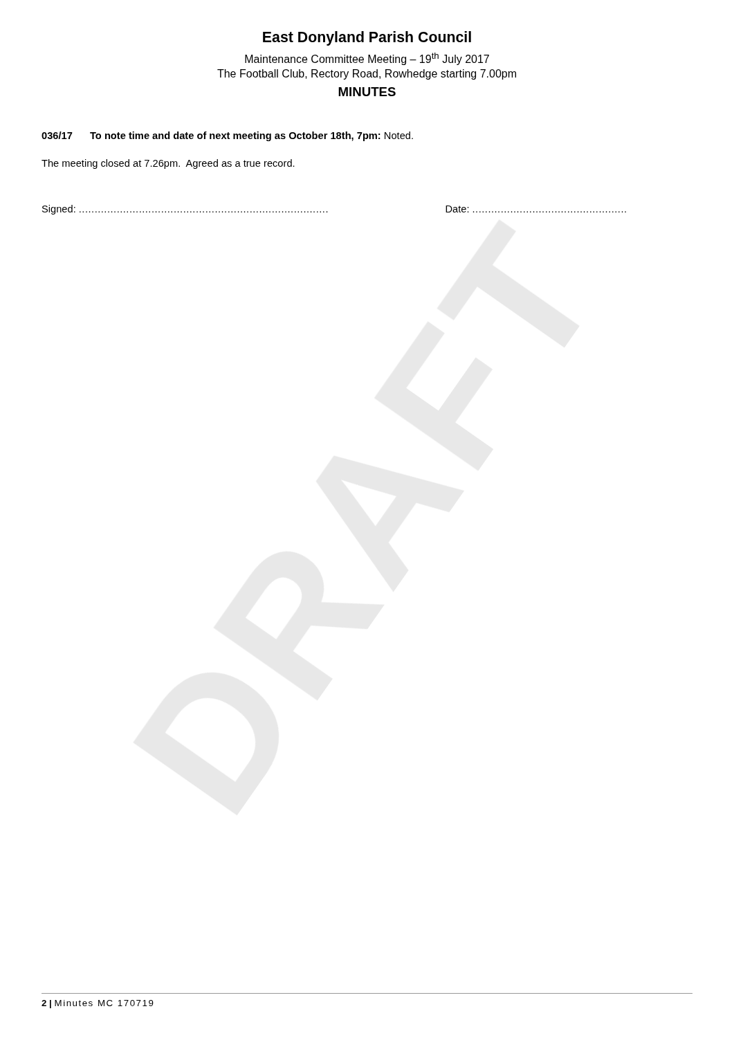DRAFT
East Donyland Parish Council
Maintenance Committee Meeting – 19th July 2017
The Football Club, Rectory Road, Rowhedge starting 7.00pm
MINUTES
036/17 To note time and date of next meeting as October 18th, 7pm: Noted.
The meeting closed at 7.26pm. Agreed as a true record.
Signed: ...............................................................................
Date: .................................................
2 | Minutes MC 170719